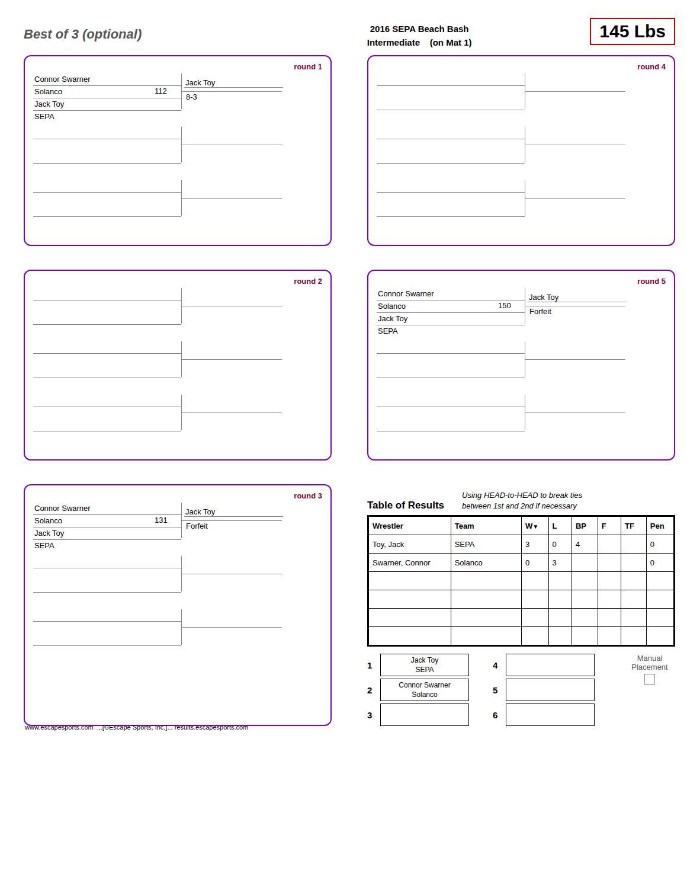Best of 3 (optional)
2016 SEPA Beach Bash
Intermediate (on Mat 1)
145 Lbs
round 1
Connor Swarner
Solanco
Jack Toy
SEPA
112
Jack Toy
8-3
round 4
round 2
round 5
Connor Swarner
Solanco
Jack Toy
SEPA
150
Jack Toy
Forfeit
round 3
Connor Swarner
Solanco
Jack Toy
SEPA
131
Jack Toy
Forfeit
www.escapesports.com ...[©Escape Sports, Inc.]... results.escapesports.com
Table of Results
Using HEAD-to-HEAD to break ties
between 1st and 2nd if necessary
| Wrestler | Team | W ▼ | L | BP | F | TF | Pen |
| --- | --- | --- | --- | --- | --- | --- | --- |
| Toy, Jack | SEPA | 3 | 0 | 4 | | | 0 |
| Swarner, Connor | Solanco | 0 | 3 | | | | 0 |
1
Jack Toy
SEPA
2
Connor Swarner
Solanco
3
4
5
6
Manual Placement